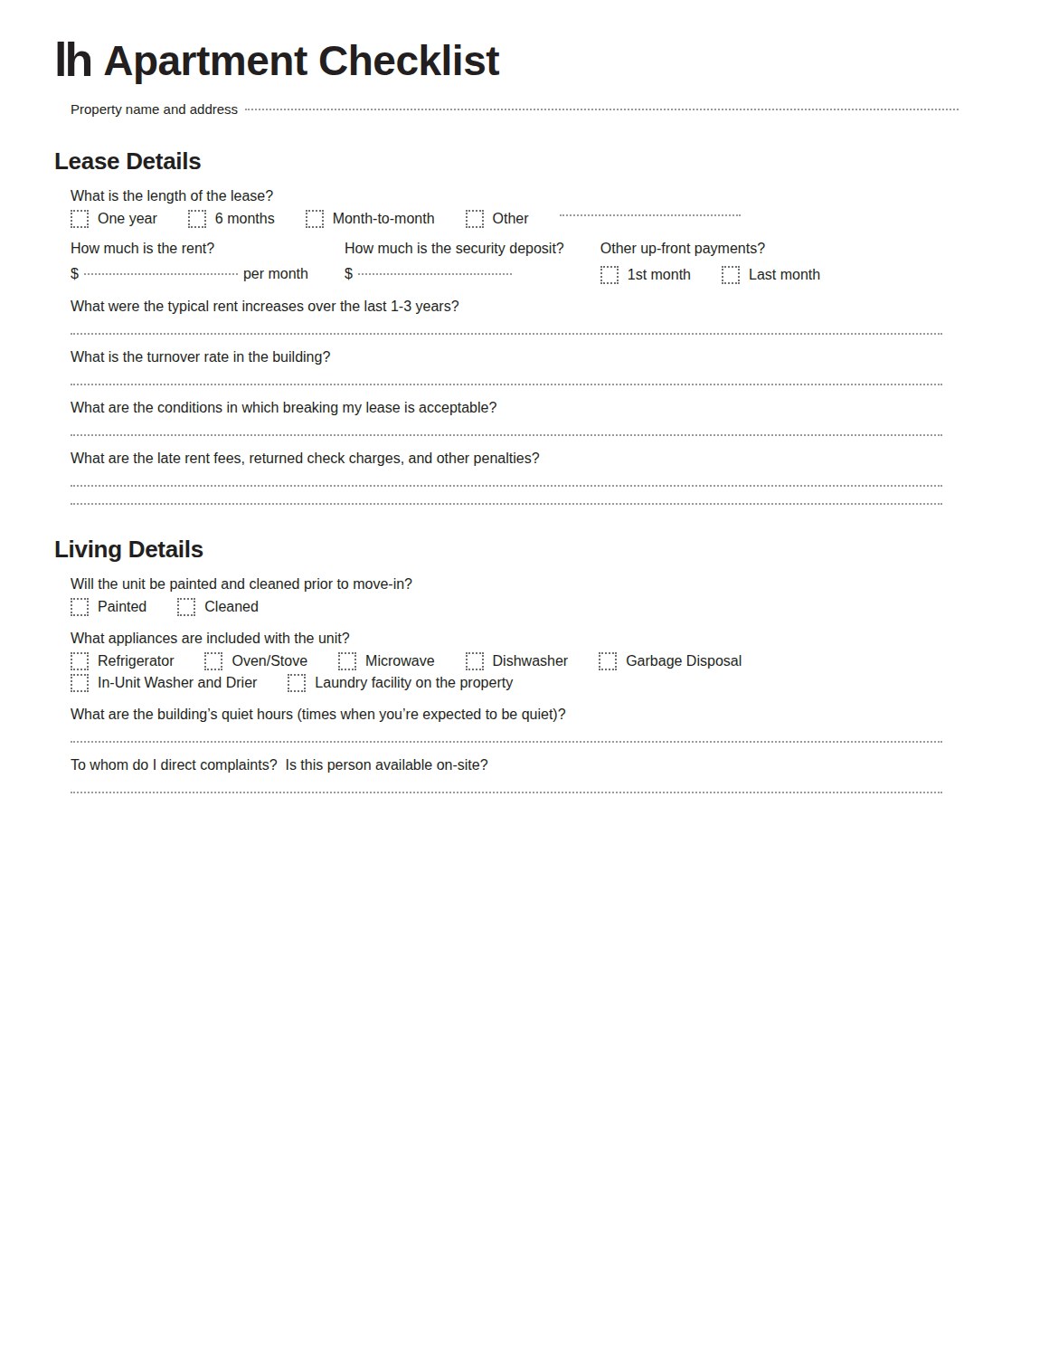lh Apartment Checklist
Property name and address
Lease Details
What is the length of the lease?
One year 6 months Month-to-month Other
How much is the rent?
$ per month
How much is the security deposit?
$
Other up-front payments?
1st month Last month
What were the typical rent increases over the last 1-3 years?
What is the turnover rate in the building?
What are the conditions in which breaking my lease is acceptable?
What are the late rent fees, returned check charges, and other penalties?
Living Details
Will the unit be painted and cleaned prior to move-in?
Painted Cleaned
What appliances are included with the unit?
Refrigerator Oven/Stove Microwave Dishwasher Garbage Disposal
In-Unit Washer and Drier Laundry facility on the property
What are the building’s quiet hours (times when you’re expected to be quiet)?
To whom do I direct complaints? Is this person available on-site?